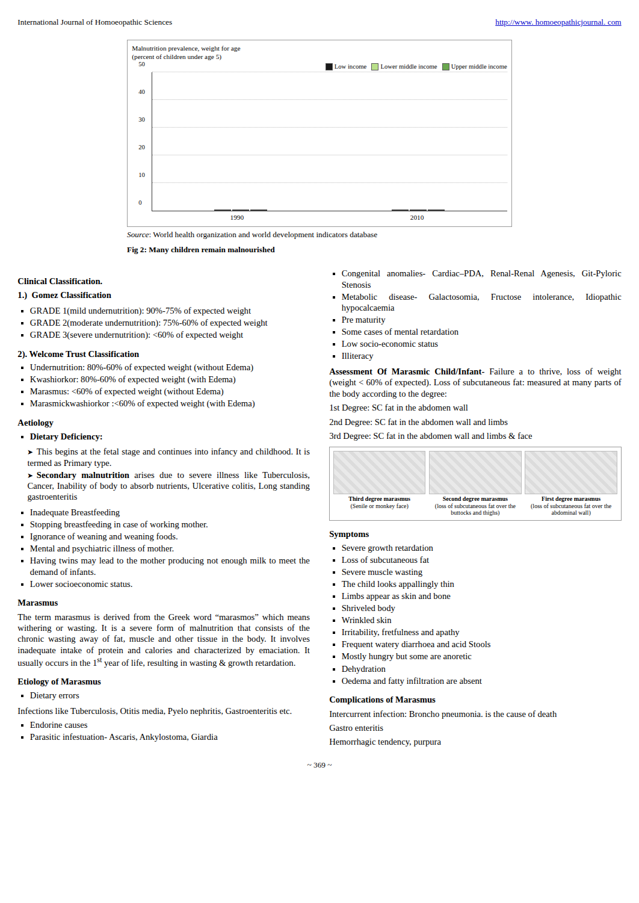International Journal of Homoeopathic Sciences http://www. homoeopathicjournal. com
Malnutrition prevalence, weight for age
(percent of children under age 5)
Low income Lower middle income Upper middle income
50 40 30 20 10 0
19902010
Source: World health organization and world development indicators database
Fig 2: Many children remain malnourished
Clinical Classification.
1.) Gomez Classification
GRADE 1(mild undernutrition): 90%-75% of expected weight
GRADE 2(moderate undernutrition): 75%-60% of expected weight
GRADE 3(severe undernutrition): <60% of expected weight
2). Welcome Trust Classification
Undernutrition: 80%-60% of expected weight (without Edema)
Kwashiorkor: 80%-60% of expected weight (with Edema)
Marasmus: <60% of expected weight (without Edema)
Marasmickwashiorkor :<60% of expected weight (with Edema)
Aetiology
Dietary Deficiency:
This begins at the fetal stage and continues into infancy and childhood. It is termed as Primary type.
Secondary malnutrition arises due to severe illness like Tuberculosis, Cancer, Inability of body to absorb nutrients, Ulcerative colitis, Long standing gastroenteritis
Inadequate Breastfeeding
Stopping breastfeeding in case of working mother.
Ignorance of weaning and weaning foods.
Mental and psychiatric illness of mother.
Having twins may lead to the mother producing not enough milk to meet the demand of infants.
Lower socioeconomic status.
Marasmus
The term marasmus is derived from the Greek word “marasmos” which means withering or wasting. It is a severe form of malnutrition that consists of the chronic wasting away of fat, muscle and other tissue in the body. It involves inadequate intake of protein and calories and characterized by emaciation. It usually occurs in the 1st year of life, resulting in wasting & growth retardation.
Etiology of Marasmus
Dietary errors
Infections like Tuberculosis, Otitis media, Pyelo nephritis, Gastroenteritis etc.
Endorine causes
Parasitic infestuation- Ascaris, Ankylostoma, Giardia
Congenital anomalies- Cardiac–PDA, Renal-Renal Agenesis, Git-Pyloric Stenosis
Metabolic disease- Galactosomia, Fructose intolerance, Idiopathic hypocalcaemia
Pre maturity
Some cases of mental retardation
Low socio-economic status
Illiteracy
Assessment Of Marasmic Child/Infant- Failure a to thrive, loss of weight (weight < 60% of expected). Loss of subcutaneous fat: measured at many parts of the body according to the degree:
1st Degree: SC fat in the abdomen wall
2nd Degree: SC fat in the abdomen wall and limbs
3rd Degree: SC fat in the abdomen wall and limbs & face
Third degree marasmus (Senile or monkey face)
Second degree marasmus (loss of subcutaneous fat over the buttocks and thighs)
First degree marasmus (loss of subcutaneous fat over the abdominal wall)
Symptoms
Severe growth retardation
Loss of subcutaneous fat
Severe muscle wasting
The child looks appallingly thin
Limbs appear as skin and bone
Shriveled body
Wrinkled skin
Irritability, fretfulness and apathy
Frequent watery diarrhoea and acid Stools
Mostly hungry but some are anoretic
Dehydration
Oedema and fatty infiltration are absent
Complications of Marasmus
Intercurrent infection: Broncho pneumonia. is the cause of death
Gastro enteritis
Hemorrhagic tendency, purpura
~ 369 ~